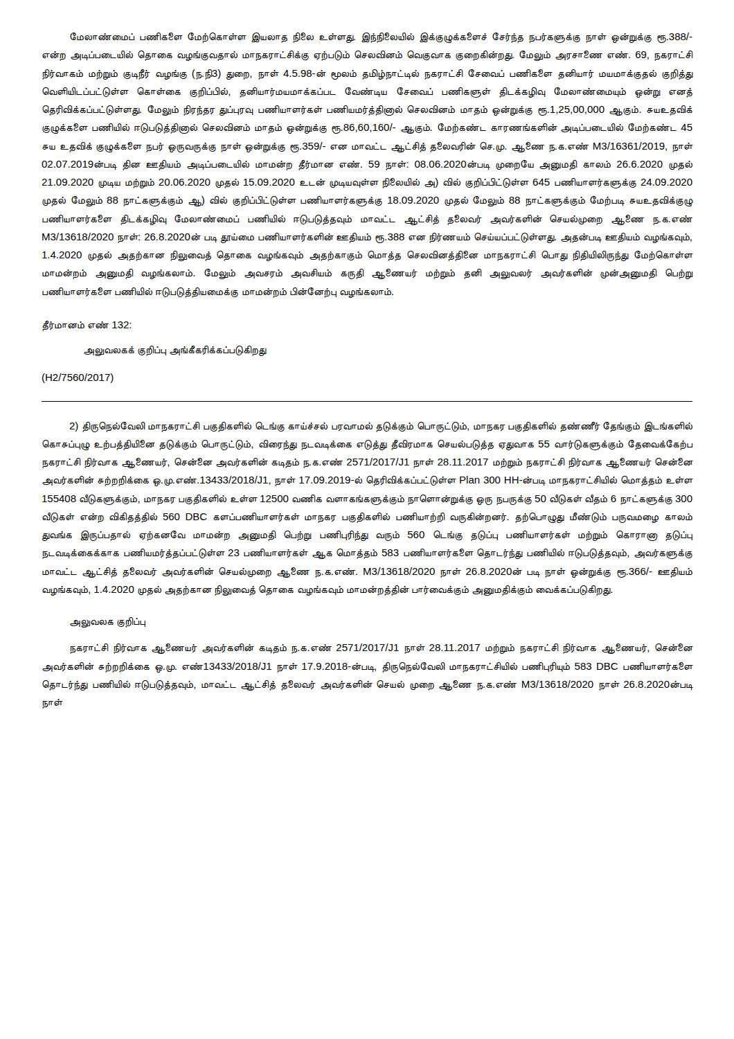மேலாண்மைப் பணிகளை மேற்கொள்ள இயலாத நிலை உள்ளது. இந்நிலையில் இக்குழுக்களைச் சேர்ந்த நபர்களுக்கு நாள் ஒன்றுக்கு ரூ.388/- என்ற அடிப்படையில் தொகை வழங்குவதால் மாநகராட்சிக்கு ஏற்படும் செலவினம் வெகுவாக குறைகின்றது. மேலும் அரசாணை எண். 69, நகராட்சி நிர்வாகம் மற்றும் குடிநீர் வழங்கு (ந.நி3) துறை, நாள் 4.5.98-ன் மூலம் தமிழ்நாட்டில் நகராட்சி சேவைப் பணிகளை தனியார் மயமாக்குதல் குறித்து வெளியிடப்பட்டுள்ள கொள்கை குறிப்பில், தனியார்மயமாக்கப்பட வேண்டிய சேவைப் பணிகளுள் திடக்கழிவு மேலாண்மையும் ஒன்று எனத் தெரிவிக்கப்பட்டுள்ளது. மேலும் நிரந்தர துப்புரவு பணியாளர்கள் பணியமர்த்தினால் செலவினம் மாதம் ஒன்றுக்கு ரூ.1,25,00,000 ஆகும். சுயஉதவிக் குழுக்களை பணியில் ஈடுபடுத்தினால் செலவினம் மாதம் ஒன்றுக்கு ரூ.86,60,160/- ஆகும். மேற்கண்ட காரணங்களின் அடிப்படையில் மேற்கண்ட 45 சுய உதவிக் குழுக்களை நபர் ஒருவருக்கு நாள் ஒன்றுக்கு ரூ.359/- என மாவட்ட ஆட்சித் தலைவரின் செ.மு. ஆணை ந.க.எண் M3/16361/2019, நாள் 02.07.2019ன்படி தின ஊதியம் அடிப்படையில் மாமன்ற தீர்மான எண். 59 நாள்: 08.06.2020ன்படி முறையே அனுமதி காலம் 26.6.2020 முதல் 21.09.2020 முடிய மற்றும் 20.06.2020 முதல் 15.09.2020 உடன் முடியவுள்ள நிலையில் அ) வில் குறிப்பிட்டுள்ள 645 பணியாளர்களுக்கு 24.09.2020 முதல் மேலும் 88 நாட்களுக்கும் ஆ) வில் குறிப்பிட்டுள்ள பணியாளர்களுக்கு 18.09.2020 முதல் மேலும் 88 நாட்களுக்கும் மேற்படி சுயஉதவிக்குழு பணியாளர்களை திடக்கழிவு மேலாண்மைப் பணியில் ஈடுபடுத்தவும் மாவட்ட ஆட்சித் தலைவர் அவர்களின் செயல்முறை ஆணை ந.க.எண் M3/13618/2020 நாள்: 26.8.2020ன் படி தூய்மை பணியாளர்களின் ஊதியம் ரூ.388 என நிர்ணயம் செய்யப்பட்டுள்ளது. அதன்படி ஊதியம் வழங்கவும், 1.4.2020 முதல் அதற்கான நிலுவைத் தொகை வழங்கவும் அதற்காகும் மொத்த செலவினத்தினை மாநகராட்சி பொது நிதியிலிருந்து மேற்கொள்ள மாமன்றம் அனுமதி வழங்கலாம். மேலும் அவசரம் அவசியம் கருதி ஆணையர் மற்றும் தனி அலுவலர் அவர்களின் முன்அனுமதி பெற்று பணியாளர்களை பணியில் ஈடுபடுத்தியமைக்கு மாமன்றம் பின்னேற்பு வழங்கலாம்.
தீர்மானம் எண் 132:
அலுவலகக் குறிப்பு அங்கீகரிக்கப்படுகிறது
(H2/7560/2017)
2) திருநெல்வேலி மாநகராட்சி பகுதிகளில் டெங்கு காய்ச்சல் பரவாமல் தடுக்கும் பொருட்டும், மாநகர பகுதிகளில் தண்ணீர் தேங்கும் இடங்களில் கொசுப்புழு உற்பத்தியினை தடுக்கும் பொருட்டும், விரைந்து நடவடிக்கை எடுத்து தீவிரமாக செயல்படுத்த ஏதுவாக 55 வார்டுகளுக்கும் தேவைக்கேற்ப நகராட்சி நிர்வாக ஆணையர், சென்னை அவர்களின் கடிதம் ந.க.எண் 2571/2017/J1 நாள் 28.11.2017 மற்றும் நகராட்சி நிர்வாக ஆணையர் சென்னை அவர்களின் சுற்றறிக்கை ஒ.மு.எண்.13433/2018/J1, நாள் 17.09.2019-ல் தெரிவிக்கப்பட்டுள்ள Plan 300 HH-ன்படி மாநகராட்சியில் மொத்தம் உள்ள 155408 வீடுகளுக்கும், மாநகர பகுதிகளில் உள்ள 12500 வணிக வளாகங்களுக்கும் நாளொன்றுக்கு ஒரு நபருக்கு 50 வீடுகள் வீதம் 6 நாட்களுக்கு 300 வீடுகள் என்ற விகிதத்தில் 560 DBC களப்பணியாளர்கள் மாநகர பகுதிகளில் பணியாற்றி வருகின்றனர். தற்பொழுது மீண்டும் பருவமழை காலம் துவங்க இருப்பதால் ஏற்கனவே மாமன்ற அனுமதி பெற்று பணிபுரிந்து வரும் 560 டெங்கு தடுப்பு பணியாளர்கள் மற்றும் கொரானா தடுப்பு நடவடிக்கைக்காக பணியமர்த்தப்பட்டுள்ள 23 பணியாளர்கள் ஆக மொத்தம் 583 பணியாளர்களை தொடர்ந்து பணியில் ஈடுபடுத்தவும், அவர்களுக்கு மாவட்ட ஆட்சித் தலைவர் அவர்களின் செயல்முறை ஆணை ந.க.எண். M3/13618/2020 நாள் 26.8.2020ன் படி நாள் ஒன்றுக்கு ரூ.366/- ஊதியம் வழங்கவும், 1.4.2020 முதல் அதற்கான நிலுவைத் தொகை வழங்கவும் மாமன்றத்தின் பார்வைக்கும் அனுமதிக்கும் வைக்கப்படுகிறது.
அலுவலக குறிப்பு
நகராட்சி நிர்வாக ஆணையர் அவர்களின் கடிதம் ந.க.எண் 2571/2017/J1 நாள் 28.11.2017 மற்றும் நகராட்சி நிர்வாக ஆணையர், சென்னை அவர்களின் சுற்றறிக்கை ஒ.மு. எண்13433/2018/J1 நாள் 17.9.2018-ன்படி, திருநெல்வேலி மாநகராட்சியில் பணிபுரியும் 583 DBC பணியாளர்களை தொடர்ந்து பணியில் ஈடுபடுத்தவும், மாவட்ட ஆட்சித் தலைவர் அவர்களின் செயல் முறை ஆணை ந.க.எண் M3/13618/2020 நாள் 26.8.2020ன்படி நாள்